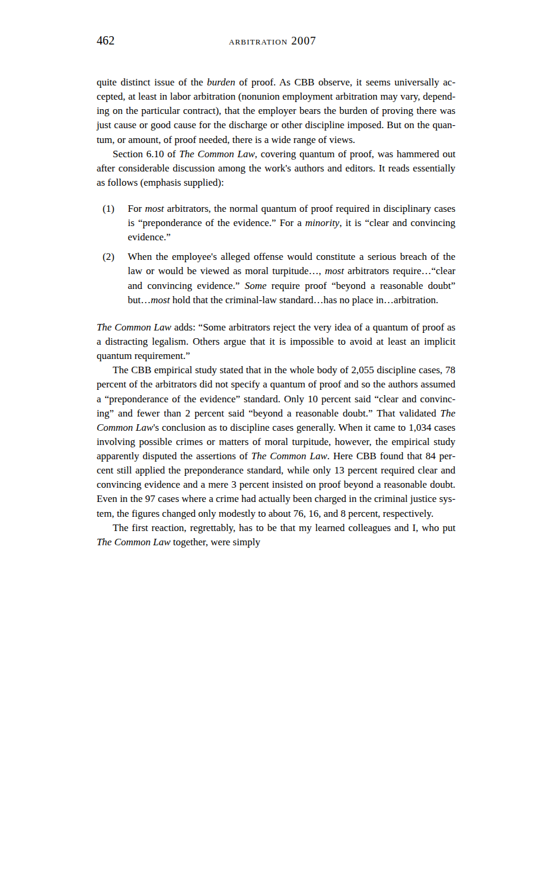462
Arbitration 2007
quite distinct issue of the burden of proof. As CBB observe, it seems universally accepted, at least in labor arbitration (nonunion employment arbitration may vary, depending on the particular contract), that the employer bears the burden of proving there was just cause or good cause for the discharge or other discipline imposed. But on the quantum, or amount, of proof needed, there is a wide range of views.
Section 6.10 of The Common Law, covering quantum of proof, was hammered out after considerable discussion among the work's authors and editors. It reads essentially as follows (emphasis supplied):
(1) For most arbitrators, the normal quantum of proof required in disciplinary cases is “preponderance of the evidence.” For a minority, it is “clear and convincing evidence.”
(2) When the employee's alleged offense would constitute a serious breach of the law or would be viewed as moral turpitude…, most arbitrators require…“clear and convincing evidence.” Some require proof “beyond a reasonable doubt” but…most hold that the criminal-law standard…has no place in…arbitration.
The Common Law adds: “Some arbitrators reject the very idea of a quantum of proof as a distracting legalism. Others argue that it is impossible to avoid at least an implicit quantum requirement.”
The CBB empirical study stated that in the whole body of 2,055 discipline cases, 78 percent of the arbitrators did not specify a quantum of proof and so the authors assumed a “preponderance of the evidence” standard. Only 10 percent said “clear and convincing” and fewer than 2 percent said “beyond a reasonable doubt.” That validated The Common Law's conclusion as to discipline cases generally. When it came to 1,034 cases involving possible crimes or matters of moral turpitude, however, the empirical study apparently disputed the assertions of The Common Law. Here CBB found that 84 percent still applied the preponderance standard, while only 13 percent required clear and convincing evidence and a mere 3 percent insisted on proof beyond a reasonable doubt. Even in the 97 cases where a crime had actually been charged in the criminal justice system, the figures changed only modestly to about 76, 16, and 8 percent, respectively.
The first reaction, regrettably, has to be that my learned colleagues and I, who put The Common Law together, were simply